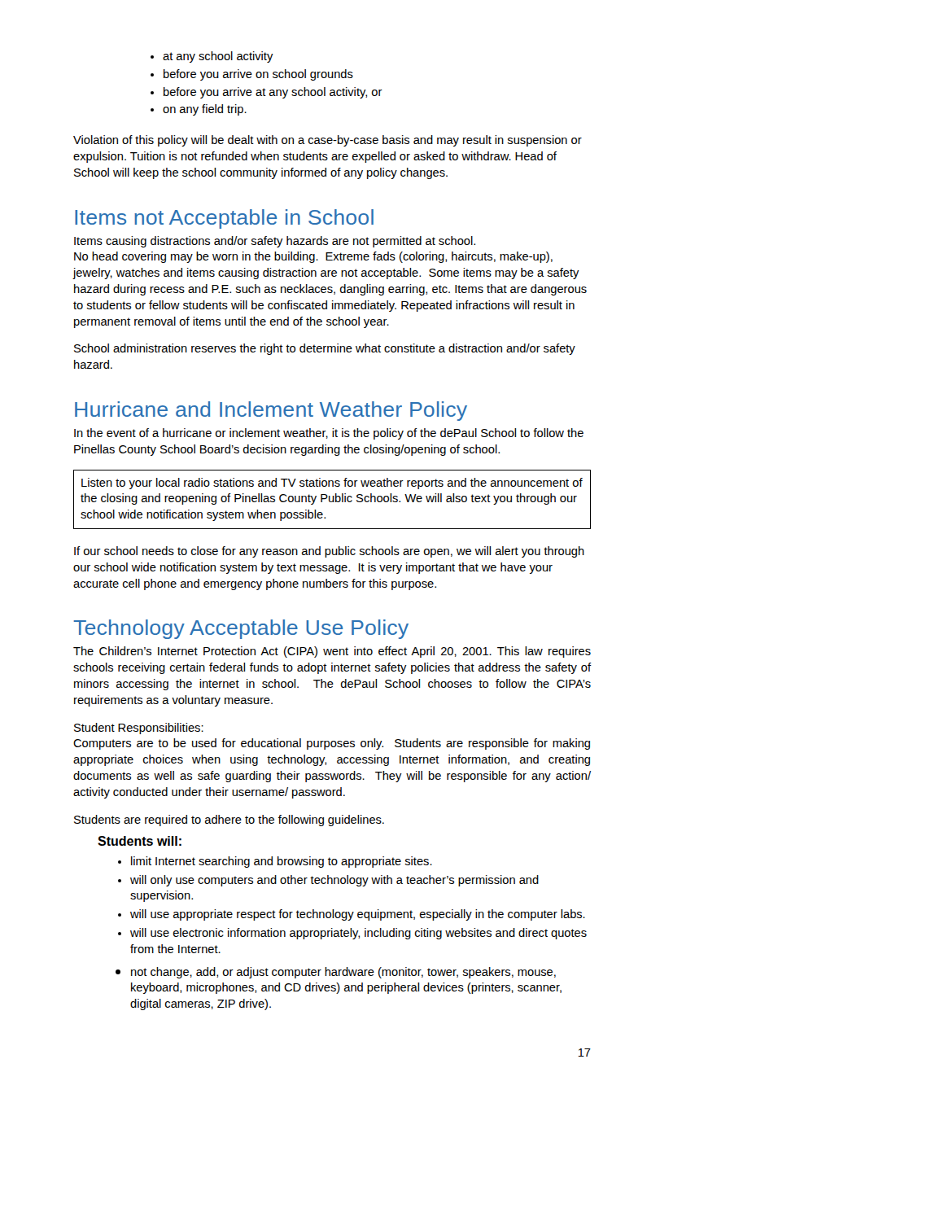at any school activity
before you arrive on school grounds
before you arrive at any school activity, or
on any field trip.
Violation of this policy will be dealt with on a case-by-case basis and may result in suspension or expulsion. Tuition is not refunded when students are expelled or asked to withdraw. Head of School will keep the school community informed of any policy changes.
Items not Acceptable in School
Items causing distractions and/or safety hazards are not permitted at school.
No head covering may be worn in the building. Extreme fads (coloring, haircuts, make-up), jewelry, watches and items causing distraction are not acceptable. Some items may be a safety hazard during recess and P.E. such as necklaces, dangling earring, etc. Items that are dangerous to students or fellow students will be confiscated immediately. Repeated infractions will result in permanent removal of items until the end of the school year.
School administration reserves the right to determine what constitute a distraction and/or safety hazard.
Hurricane and Inclement Weather Policy
In the event of a hurricane or inclement weather, it is the policy of the dePaul School to follow the Pinellas County School Board’s decision regarding the closing/opening of school.
Listen to your local radio stations and TV stations for weather reports and the announcement of the closing and reopening of Pinellas County Public Schools. We will also text you through our school wide notification system when possible.
If our school needs to close for any reason and public schools are open, we will alert you through our school wide notification system by text message. It is very important that we have your accurate cell phone and emergency phone numbers for this purpose.
Technology Acceptable Use Policy
The Children’s Internet Protection Act (CIPA) went into effect April 20, 2001. This law requires schools receiving certain federal funds to adopt internet safety policies that address the safety of minors accessing the internet in school. The dePaul School chooses to follow the CIPA’s requirements as a voluntary measure.
Student Responsibilities:
Computers are to be used for educational purposes only. Students are responsible for making appropriate choices when using technology, accessing Internet information, and creating documents as well as safe guarding their passwords. They will be responsible for any action/ activity conducted under their username/ password.
Students are required to adhere to the following guidelines.
Students will:
limit Internet searching and browsing to appropriate sites.
will only use computers and other technology with a teacher’s permission and supervision.
will use appropriate respect for technology equipment, especially in the computer labs.
will use electronic information appropriately, including citing websites and direct quotes from the Internet.
not change, add, or adjust computer hardware (monitor, tower, speakers, mouse, keyboard, microphones, and CD drives) and peripheral devices (printers, scanner, digital cameras, ZIP drive).
17